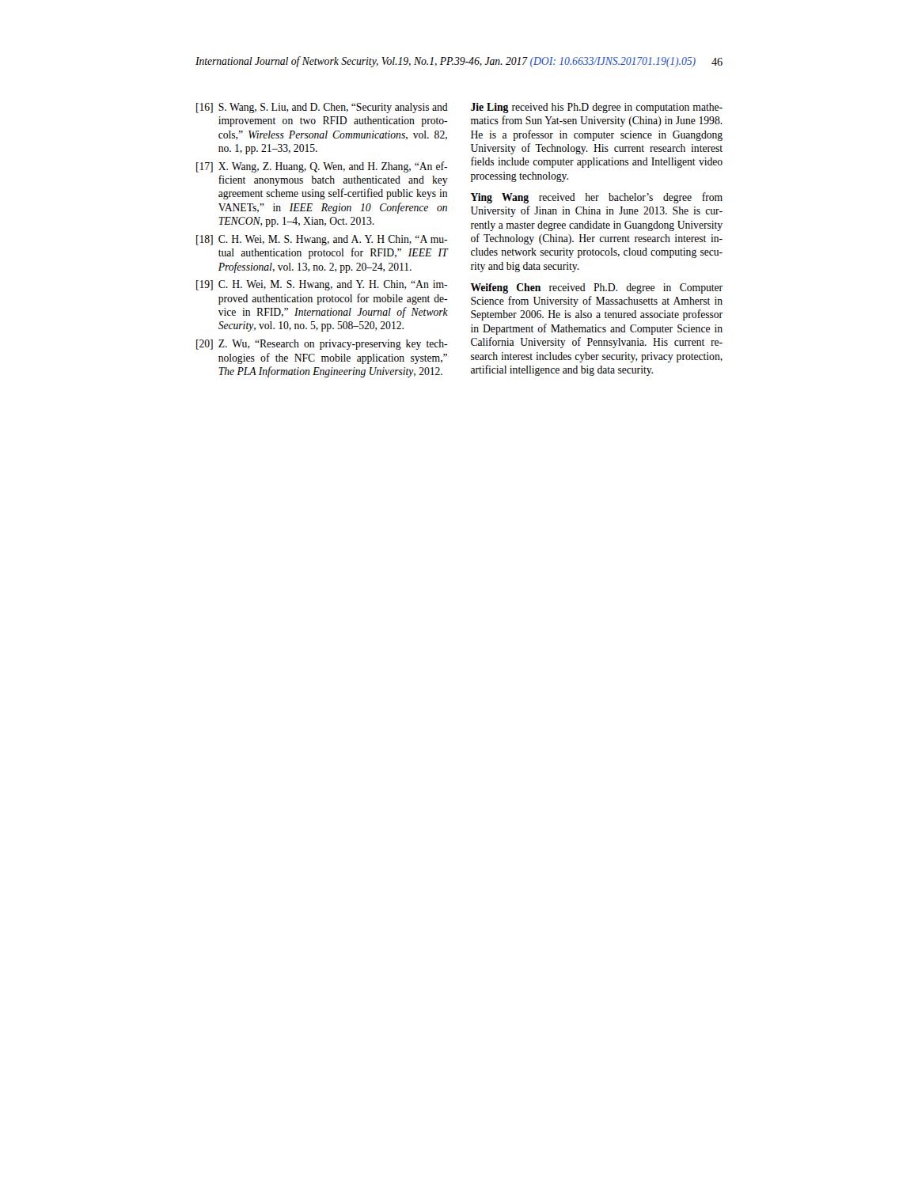International Journal of Network Security, Vol.19, No.1, PP.39-46, Jan. 2017 (DOI: 10.6633/IJNS.201701.19(1).05) 46
[16] S. Wang, S. Liu, and D. Chen, “Security analysis and improvement on two RFID authentication protocols,” Wireless Personal Communications, vol. 82, no. 1, pp. 21–33, 2015.
[17] X. Wang, Z. Huang, Q. Wen, and H. Zhang, “An efficient anonymous batch authenticated and key agreement scheme using self-certified public keys in VANETs,” in IEEE Region 10 Conference on TENCON, pp. 1–4, Xian, Oct. 2013.
[18] C. H. Wei, M. S. Hwang, and A. Y. H Chin, “A mutual authentication protocol for RFID,” IEEE IT Professional, vol. 13, no. 2, pp. 20–24, 2011.
[19] C. H. Wei, M. S. Hwang, and Y. H. Chin, “An improved authentication protocol for mobile agent device in RFID,” International Journal of Network Security, vol. 10, no. 5, pp. 508–520, 2012.
[20] Z. Wu, “Research on privacy-preserving key technologies of the NFC mobile application system,” The PLA Information Engineering University, 2012.
Jie Ling received his Ph.D degree in computation mathematics from Sun Yat-sen University (China) in June 1998. He is a professor in computer science in Guangdong University of Technology. His current research interest fields include computer applications and Intelligent video processing technology.
Ying Wang received her bachelor’s degree from University of Jinan in China in June 2013. She is currently a master degree candidate in Guangdong University of Technology (China). Her current research interest includes network security protocols, cloud computing security and big data security.
Weifeng Chen received Ph.D. degree in Computer Science from University of Massachusetts at Amherst in September 2006. He is also a tenured associate professor in Department of Mathematics and Computer Science in California University of Pennsylvania. His current research interest includes cyber security, privacy protection, artificial intelligence and big data security.